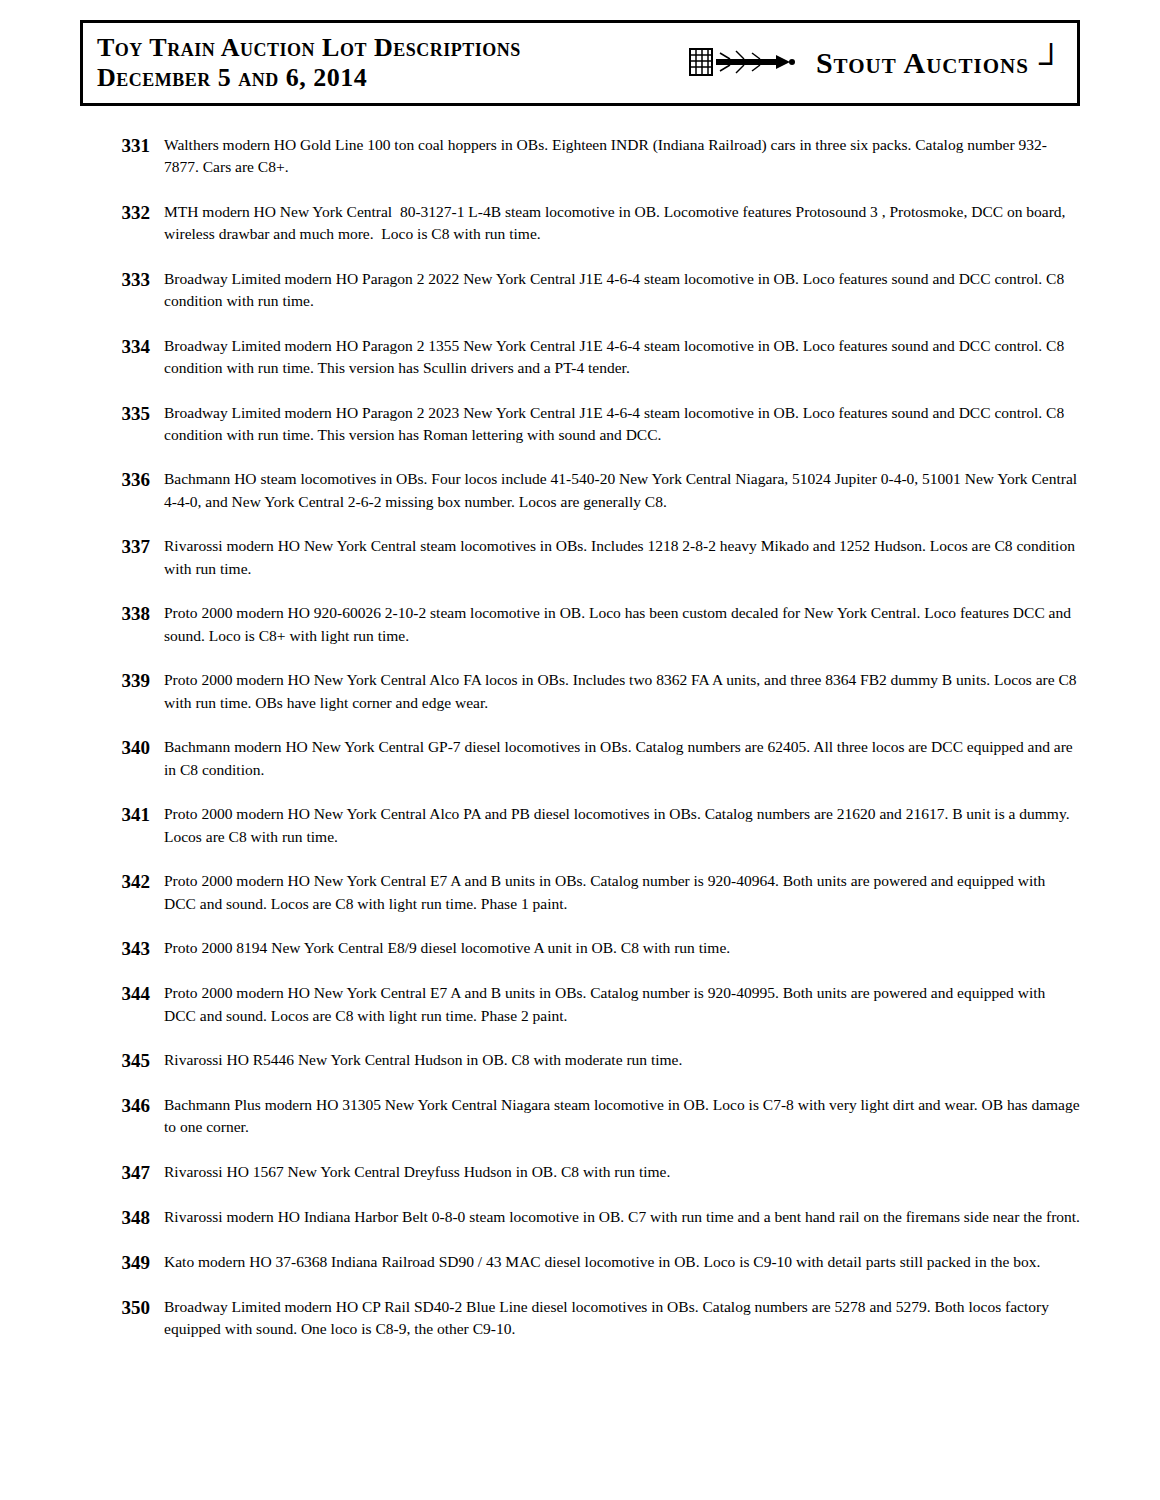Toy Train Auction Lot Descriptions
December 5 and 6, 2014
Stout Auctions
┘
331
Walthers modern HO Gold Line 100 ton coal hoppers in OBs. Eighteen INDR (Indiana Railroad) cars in three six packs. Catalog number 932-7877. Cars are C8+.
332
MTH modern HO New York Central 80-3127-1 L-4B steam locomotive in OB. Locomotive features Protosound 3 , Protosmoke, DCC on board, wireless drawbar and much more. Loco is C8 with run time.
333
Broadway Limited modern HO Paragon 2 2022 New York Central J1E 4-6-4 steam locomotive in OB. Loco features sound and DCC control. C8 condition with run time.
334
Broadway Limited modern HO Paragon 2 1355 New York Central J1E 4-6-4 steam locomotive in OB. Loco features sound and DCC control. C8 condition with run time. This version has Scullin drivers and a PT-4 tender.
335
Broadway Limited modern HO Paragon 2 2023 New York Central J1E 4-6-4 steam locomotive in OB. Loco features sound and DCC control. C8 condition with run time. This version has Roman lettering with sound and DCC.
336
Bachmann HO steam locomotives in OBs. Four locos include 41-540-20 New York Central Niagara, 51024 Jupiter 0-4-0, 51001 New York Central 4-4-0, and New York Central 2-6-2 missing box number. Locos are generally C8.
337
Rivarossi modern HO New York Central steam locomotives in OBs. Includes 1218 2-8-2 heavy Mikado and 1252 Hudson. Locos are C8 condition with run time.
338
Proto 2000 modern HO 920-60026 2-10-2 steam locomotive in OB. Loco has been custom decaled for New York Central. Loco features DCC and sound. Loco is C8+ with light run time.
339
Proto 2000 modern HO New York Central Alco FA locos in OBs. Includes two 8362 FA A units, and three 8364 FB2 dummy B units. Locos are C8 with run time. OBs have light corner and edge wear.
340
Bachmann modern HO New York Central GP-7 diesel locomotives in OBs. Catalog numbers are 62405. All three locos are DCC equipped and are in C8 condition.
341
Proto 2000 modern HO New York Central Alco PA and PB diesel locomotives in OBs. Catalog numbers are 21620 and 21617. B unit is a dummy. Locos are C8 with run time.
342
Proto 2000 modern HO New York Central E7 A and B units in OBs. Catalog number is 920-40964. Both units are powered and equipped with DCC and sound. Locos are C8 with light run time. Phase 1 paint.
343
Proto 2000 8194 New York Central E8/9 diesel locomotive A unit in OB. C8 with run time.
344
Proto 2000 modern HO New York Central E7 A and B units in OBs. Catalog number is 920-40995. Both units are powered and equipped with DCC and sound. Locos are C8 with light run time. Phase 2 paint.
345
Rivarossi HO R5446 New York Central Hudson in OB. C8 with moderate run time.
346
Bachmann Plus modern HO 31305 New York Central Niagara steam locomotive in OB. Loco is C7-8 with very light dirt and wear. OB has damage to one corner.
347
Rivarossi HO 1567 New York Central Dreyfuss Hudson in OB. C8 with run time.
348
Rivarossi modern HO Indiana Harbor Belt 0-8-0 steam locomotive in OB. C7 with run time and a bent hand rail on the firemans side near the front.
349
Kato modern HO 37-6368 Indiana Railroad SD90 / 43 MAC diesel locomotive in OB. Loco is C9-10 with detail parts still packed in the box.
350
Broadway Limited modern HO CP Rail SD40-2 Blue Line diesel locomotives in OBs. Catalog numbers are 5278 and 5279. Both locos factory equipped with sound. One loco is C8-9, the other C9-10.